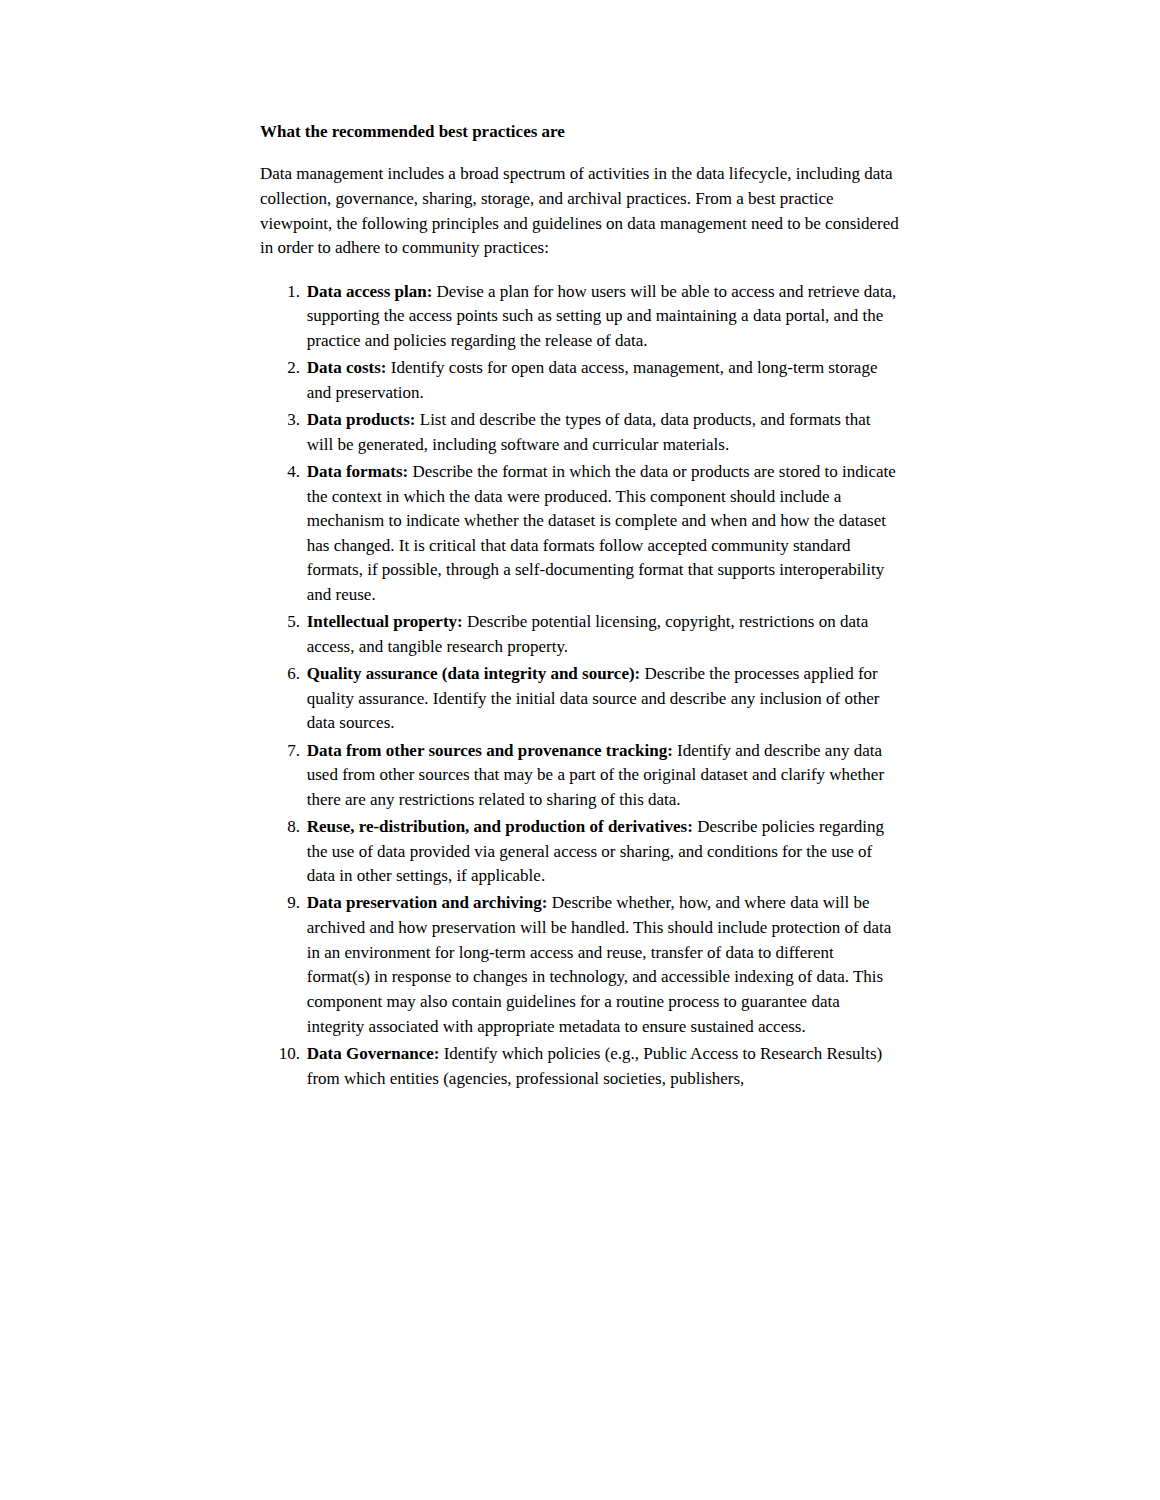What the recommended best practices are
Data management includes a broad spectrum of activities in the data lifecycle, including data collection, governance, sharing, storage, and archival practices. From a best practice viewpoint, the following principles and guidelines on data management need to be considered in order to adhere to community practices:
Data access plan: Devise a plan for how users will be able to access and retrieve data, supporting the access points such as setting up and maintaining a data portal, and the practice and policies regarding the release of data.
Data costs: Identify costs for open data access, management, and long-term storage and preservation.
Data products: List and describe the types of data, data products, and formats that will be generated, including software and curricular materials.
Data formats: Describe the format in which the data or products are stored to indicate the context in which the data were produced. This component should include a mechanism to indicate whether the dataset is complete and when and how the dataset has changed. It is critical that data formats follow accepted community standard formats, if possible, through a self-documenting format that supports interoperability and reuse.
Intellectual property: Describe potential licensing, copyright, restrictions on data access, and tangible research property.
Quality assurance (data integrity and source): Describe the processes applied for quality assurance. Identify the initial data source and describe any inclusion of other data sources.
Data from other sources and provenance tracking: Identify and describe any data used from other sources that may be a part of the original dataset and clarify whether there are any restrictions related to sharing of this data.
Reuse, re-distribution, and production of derivatives: Describe policies regarding the use of data provided via general access or sharing, and conditions for the use of data in other settings, if applicable.
Data preservation and archiving: Describe whether, how, and where data will be archived and how preservation will be handled. This should include protection of data in an environment for long-term access and reuse, transfer of data to different format(s) in response to changes in technology, and accessible indexing of data. This component may also contain guidelines for a routine process to guarantee data integrity associated with appropriate metadata to ensure sustained access.
Data Governance: Identify which policies (e.g., Public Access to Research Results) from which entities (agencies, professional societies, publishers,